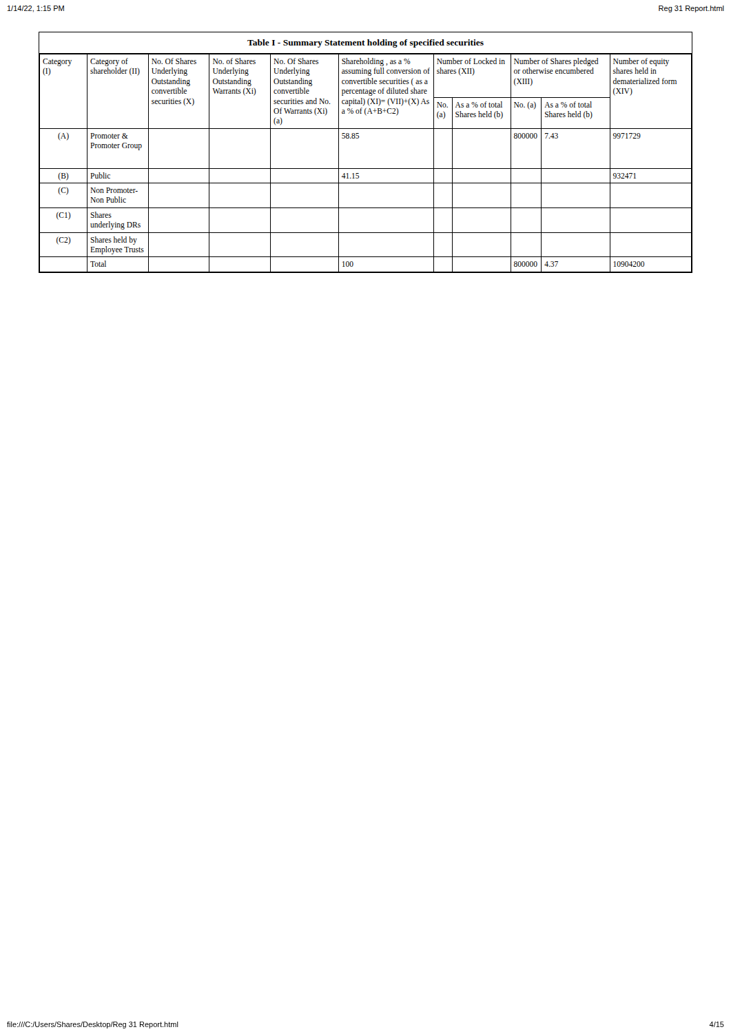1/14/22, 1:15 PM Reg 31 Report.html
| Table I - Summary Statement holding of specified securities / Category (I) / Category of shareholder (II) / No. Of Shares Underlying Outstanding convertible securities (X) / No. of Shares Underlying Outstanding Warrants (Xi) / No. Of Shares Underlying Outstanding convertible securities and No. Of Warrants (Xi) (a) / Shareholding , as a % assuming full conversion of convertible securities ( as a percentage of diluted share capital) (XI)= (VII)+(X) As a % of (A+B+C2) / Number of Locked in shares (XII) / Number of Shares pledged or otherwise encumbered (XIII) / Number of equity shares held in dematerialized form (XIV) / / --- / --- / --- / --- / --- / --- / --- / --- / --- / / No. (a) / As a % of total Shares held (b) / No. (a) / As a % of total Shares held (b) / / (A) / Promoter & Promoter Group / / / / 58.85 / / / 800000 / 7.43 / 9971729 / / (B) / Public / / / / 41.15 / / / / / 932471 / / (C) / Non Promoter- Non Public / / / / / / / / / / / (C1) / Shares underlying DRs / / / / / / / / / / / (C2) / Shares held by Employee Trusts / / / / / / / / / / / / Total / / / / 100 / / / 800000 / 4.37 / 10904200 / |
file:///C:/Users/Shares/Desktop/Reg 31 Report.html 4/15